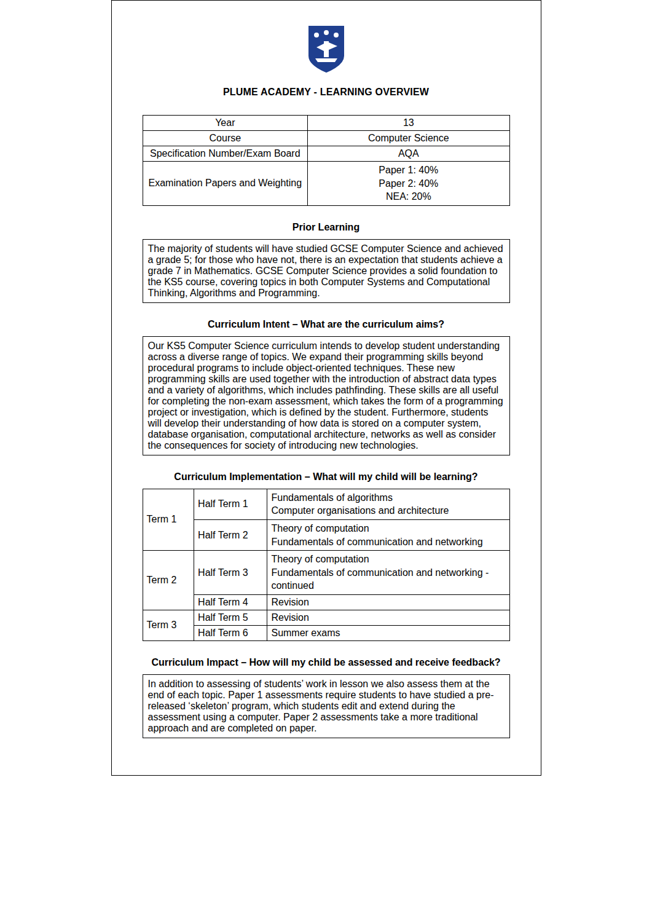PLUME ACADEMY - LEARNING OVERVIEW
| Year | 13 |
| Course | Computer Science |
| Specification Number/Exam Board | AQA |
| Examination Papers and Weighting | Paper 1: 40% Paper 2: 40% NEA: 20% |
Prior Learning
The majority of students will have studied GCSE Computer Science and achieved a grade 5; for those who have not, there is an expectation that students achieve a grade 7 in Mathematics. GCSE Computer Science provides a solid foundation to the KS5 course, covering topics in both Computer Systems and Computational Thinking, Algorithms and Programming.
Curriculum Intent – What are the curriculum aims?
Our KS5 Computer Science curriculum intends to develop student understanding across a diverse range of topics. We expand their programming skills beyond procedural programs to include object-oriented techniques. These new programming skills are used together with the introduction of abstract data types and a variety of algorithms, which includes pathfinding. These skills are all useful for completing the non-exam assessment, which takes the form of a programming project or investigation, which is defined by the student. Furthermore, students will develop their understanding of how data is stored on a computer system, database organisation, computational architecture, networks as well as consider the consequences for society of introducing new technologies.
Curriculum Implementation – What will my child will be learning?
| Term 1 | Half Term 1 | Fundamentals of algorithms Computer organisations and architecture |
| Half Term 2 | Theory of computation Fundamentals of communication and networking |
| Term 2 | Half Term 3 | Theory of computation Fundamentals of communication and networking - continued |
| Half Term 4 | Revision |
| Term 3 | Half Term 5 | Revision |
| Half Term 6 | Summer exams |
Curriculum Impact – How will my child be assessed and receive feedback?
In addition to assessing of students’ work in lesson we also assess them at the end of each topic. Paper 1 assessments require students to have studied a pre-released ‘skeleton’ program, which students edit and extend during the assessment using a computer. Paper 2 assessments take a more traditional approach and are completed on paper.